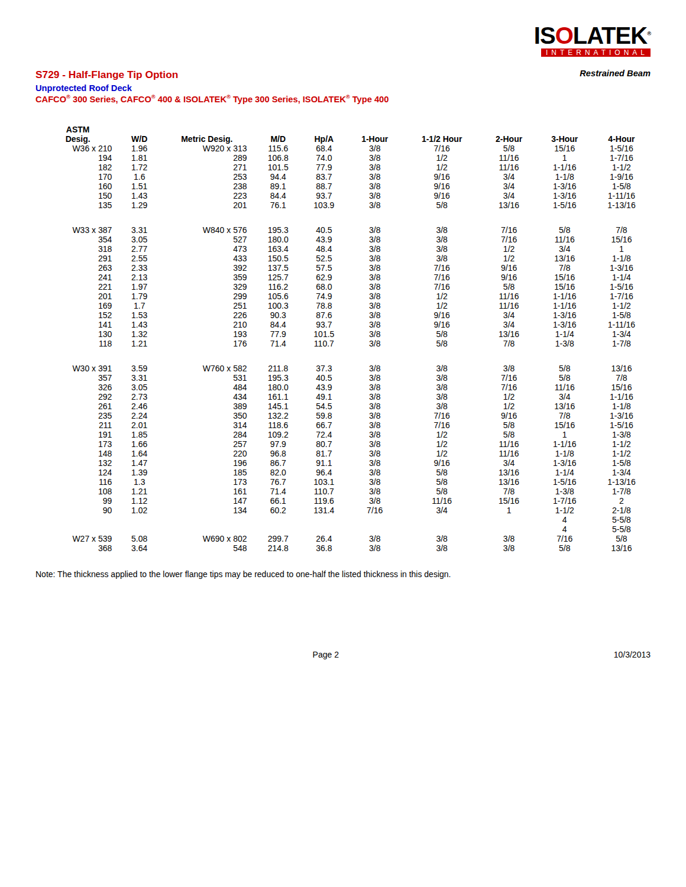ISOLATEK®
INTERNATIONAL
Restrained Beam
S729 - Half-Flange Tip Option
Unprotected Roof Deck
CAFCO® 300 Series, CAFCO® 400 & ISOLATEK® Type 300 Series, ISOLATEK® Type 400
| ASTM | | | | | | | | | |
| --- | --- | --- | --- | --- | --- | --- | --- | --- | --- |
| Desig. | W/D | Metric Desig. | M/D | Hp/A | 1-Hour | 1-1/2 Hour | 2-Hour | 3-Hour | 4-Hour |
| W36 x 210 | 1.96 | W920 x 313 | 115.6 | 68.4 | 3/8 | 7/16 | 5/8 | 15/16 | 1-5/16 |
| 194 | 1.81 | 289 | 106.8 | 74.0 | 3/8 | 1/2 | 11/16 | 1 | 1-7/16 |
| 182 | 1.72 | 271 | 101.5 | 77.9 | 3/8 | 1/2 | 11/16 | 1-1/16 | 1-1/2 |
| 170 | 1.6 | 253 | 94.4 | 83.7 | 3/8 | 9/16 | 3/4 | 1-1/8 | 1-9/16 |
| 160 | 1.51 | 238 | 89.1 | 88.7 | 3/8 | 9/16 | 3/4 | 1-3/16 | 1-5/8 |
| 150 | 1.43 | 223 | 84.4 | 93.7 | 3/8 | 9/16 | 3/4 | 1-3/16 | 1-11/16 |
| 135 | 1.29 | 201 | 76.1 | 103.9 | 3/8 | 5/8 | 13/16 | 1-5/16 | 1-13/16 |
| W33 x 387 | 3.31 | W840 x 576 | 195.3 | 40.5 | 3/8 | 3/8 | 7/16 | 5/8 | 7/8 |
| 354 | 3.05 | 527 | 180.0 | 43.9 | 3/8 | 3/8 | 7/16 | 11/16 | 15/16 |
| 318 | 2.77 | 473 | 163.4 | 48.4 | 3/8 | 3/8 | 1/2 | 3/4 | 1 |
| 291 | 2.55 | 433 | 150.5 | 52.5 | 3/8 | 3/8 | 1/2 | 13/16 | 1-1/8 |
| 263 | 2.33 | 392 | 137.5 | 57.5 | 3/8 | 7/16 | 9/16 | 7/8 | 1-3/16 |
| 241 | 2.13 | 359 | 125.7 | 62.9 | 3/8 | 7/16 | 9/16 | 15/16 | 1-1/4 |
| 221 | 1.97 | 329 | 116.2 | 68.0 | 3/8 | 7/16 | 5/8 | 15/16 | 1-5/16 |
| 201 | 1.79 | 299 | 105.6 | 74.9 | 3/8 | 1/2 | 11/16 | 1-1/16 | 1-7/16 |
| 169 | 1.7 | 251 | 100.3 | 78.8 | 3/8 | 1/2 | 11/16 | 1-1/16 | 1-1/2 |
| 152 | 1.53 | 226 | 90.3 | 87.6 | 3/8 | 9/16 | 3/4 | 1-3/16 | 1-5/8 |
| 141 | 1.43 | 210 | 84.4 | 93.7 | 3/8 | 9/16 | 3/4 | 1-3/16 | 1-11/16 |
| 130 | 1.32 | 193 | 77.9 | 101.5 | 3/8 | 5/8 | 13/16 | 1-1/4 | 1-3/4 |
| 118 | 1.21 | 176 | 71.4 | 110.7 | 3/8 | 5/8 | 7/8 | 1-3/8 | 1-7/8 |
| W30 x 391 | 3.59 | W760 x 582 | 211.8 | 37.3 | 3/8 | 3/8 | 3/8 | 5/8 | 13/16 |
| 357 | 3.31 | 531 | 195.3 | 40.5 | 3/8 | 3/8 | 7/16 | 5/8 | 7/8 |
| 326 | 3.05 | 484 | 180.0 | 43.9 | 3/8 | 3/8 | 7/16 | 11/16 | 15/16 |
| 292 | 2.73 | 434 | 161.1 | 49.1 | 3/8 | 3/8 | 1/2 | 3/4 | 1-1/16 |
| 261 | 2.46 | 389 | 145.1 | 54.5 | 3/8 | 3/8 | 1/2 | 13/16 | 1-1/8 |
| 235 | 2.24 | 350 | 132.2 | 59.8 | 3/8 | 7/16 | 9/16 | 7/8 | 1-3/16 |
| 211 | 2.01 | 314 | 118.6 | 66.7 | 3/8 | 7/16 | 5/8 | 15/16 | 1-5/16 |
| 191 | 1.85 | 284 | 109.2 | 72.4 | 3/8 | 1/2 | 5/8 | 1 | 1-3/8 |
| 173 | 1.66 | 257 | 97.9 | 80.7 | 3/8 | 1/2 | 11/16 | 1-1/16 | 1-1/2 |
| 148 | 1.64 | 220 | 96.8 | 81.7 | 3/8 | 1/2 | 11/16 | 1-1/8 | 1-1/2 |
| 132 | 1.47 | 196 | 86.7 | 91.1 | 3/8 | 9/16 | 3/4 | 1-3/16 | 1-5/8 |
| 124 | 1.39 | 185 | 82.0 | 96.4 | 3/8 | 5/8 | 13/16 | 1-1/4 | 1-3/4 |
| 116 | 1.3 | 173 | 76.7 | 103.1 | 3/8 | 5/8 | 13/16 | 1-5/16 | 1-13/16 |
| 108 | 1.21 | 161 | 71.4 | 110.7 | 3/8 | 5/8 | 7/8 | 1-3/8 | 1-7/8 |
| 99 | 1.12 | 147 | 66.1 | 119.6 | 3/8 | 11/16 | 15/16 | 1-7/16 | 2 |
| 90 | 1.02 | 134 | 60.2 | 131.4 | 7/16 | 3/4 | 1 | 1-1/2 | 2-1/8 |
| | | | | | | | | 4 | 5-5/8 |
| | | | | | | | | 4 | 5-5/8 |
| W27 x 539 | 5.08 | W690 x 802 | 299.7 | 26.4 | 3/8 | 3/8 | 3/8 | 7/16 | 5/8 |
| 368 | 3.64 | 548 | 214.8 | 36.8 | 3/8 | 3/8 | 3/8 | 5/8 | 13/16 |
Note: The thickness applied to the lower flange tips may be reduced to one-half the listed thickness in this design.
Page 2
10/3/2013